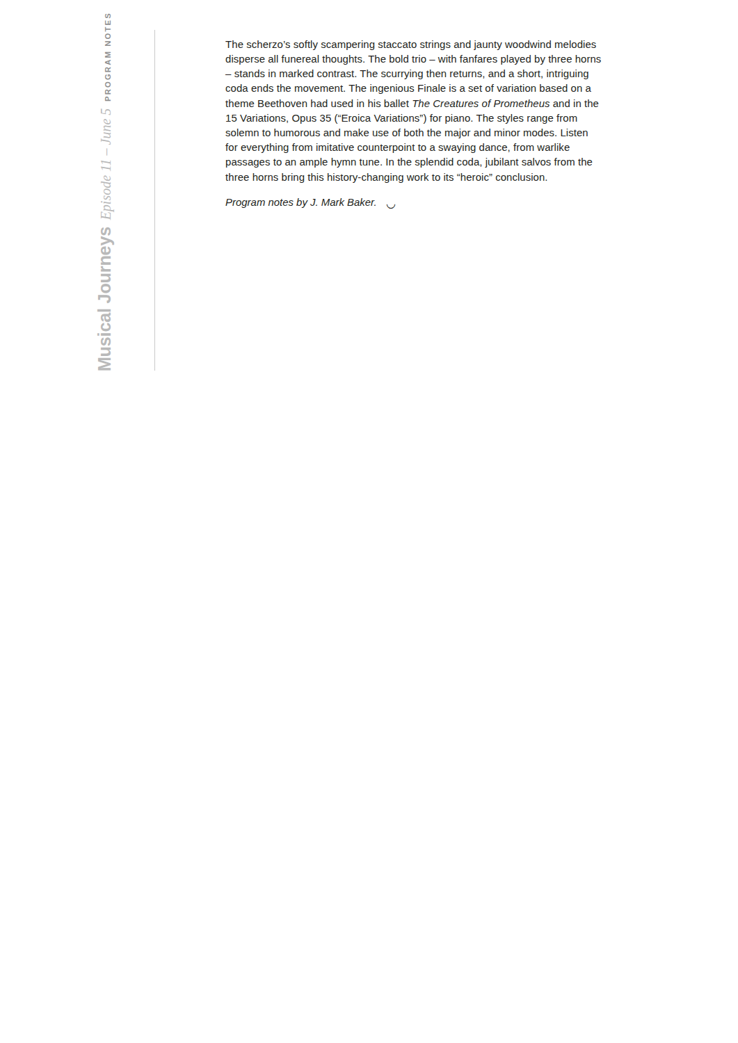Musical Journeys Episode 11 – June 5 PROGRAM NOTES
The scherzo’s softly scampering staccato strings and jaunty woodwind melodies disperse all funereal thoughts. The bold trio – with fanfares played by three horns – stands in marked contrast. The scurrying then returns, and a short, intriguing coda ends the movement. The ingenious Finale is a set of variation based on a theme Beethoven had used in his ballet The Creatures of Prometheus and in the 15 Variations, Opus 35 (“Eroica Variations”) for piano. The styles range from solemn to humorous and make use of both the major and minor modes. Listen for everything from imitative counterpoint to a swaying dance, from warlike passages to an ample hymn tune. In the splendid coda, jubilant salvos from the three horns bring this history-changing work to its “heroic” conclusion.
Program notes by J. Mark Baker. ◡